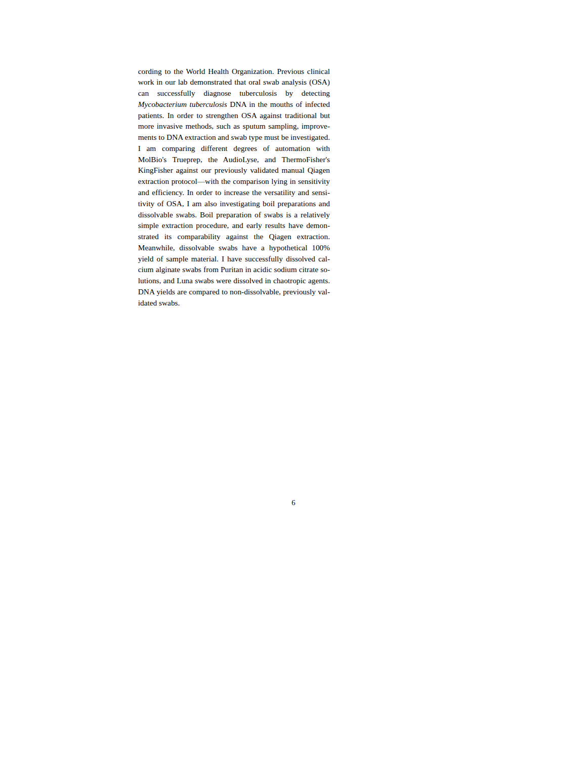cording to the World Health Organization. Previous clinical work in our lab demonstrated that oral swab analysis (OSA) can successfully diagnose tuberculosis by detecting Mycobacterium tuberculosis DNA in the mouths of infected patients. In order to strengthen OSA against traditional but more invasive methods, such as sputum sampling, improvements to DNA extraction and swab type must be investigated. I am comparing different degrees of automation with MolBio's Trueprep, the AudioLyse, and ThermoFisher's KingFisher against our previously validated manual Qiagen extraction protocol—with the comparison lying in sensitivity and efficiency. In order to increase the versatility and sensitivity of OSA, I am also investigating boil preparations and dissolvable swabs. Boil preparation of swabs is a relatively simple extraction procedure, and early results have demonstrated its comparability against the Qiagen extraction. Meanwhile, dissolvable swabs have a hypothetical 100% yield of sample material. I have successfully dissolved calcium alginate swabs from Puritan in acidic sodium citrate solutions, and Luna swabs were dissolved in chaotropic agents. DNA yields are compared to non-dissolvable, previously validated swabs.
6